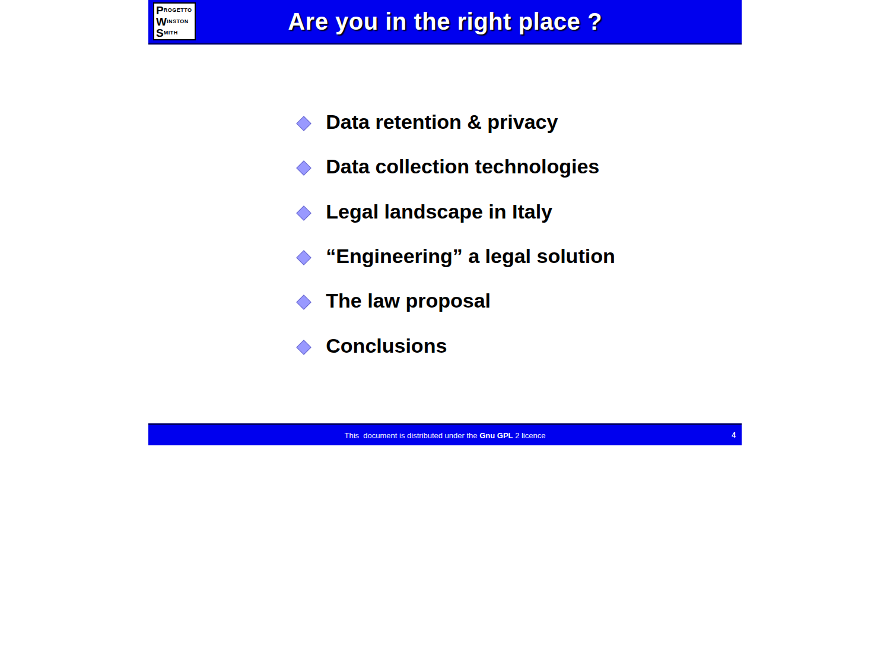PROGETTO
WINSTON
SMITH
Are you in the right place ?
Data retention & privacy
Data collection technologies
Legal landscape in Italy
“Engineering” a legal solution
The law proposal
Conclusions
This document is distributed under the Gnu GPL 2 licence
4